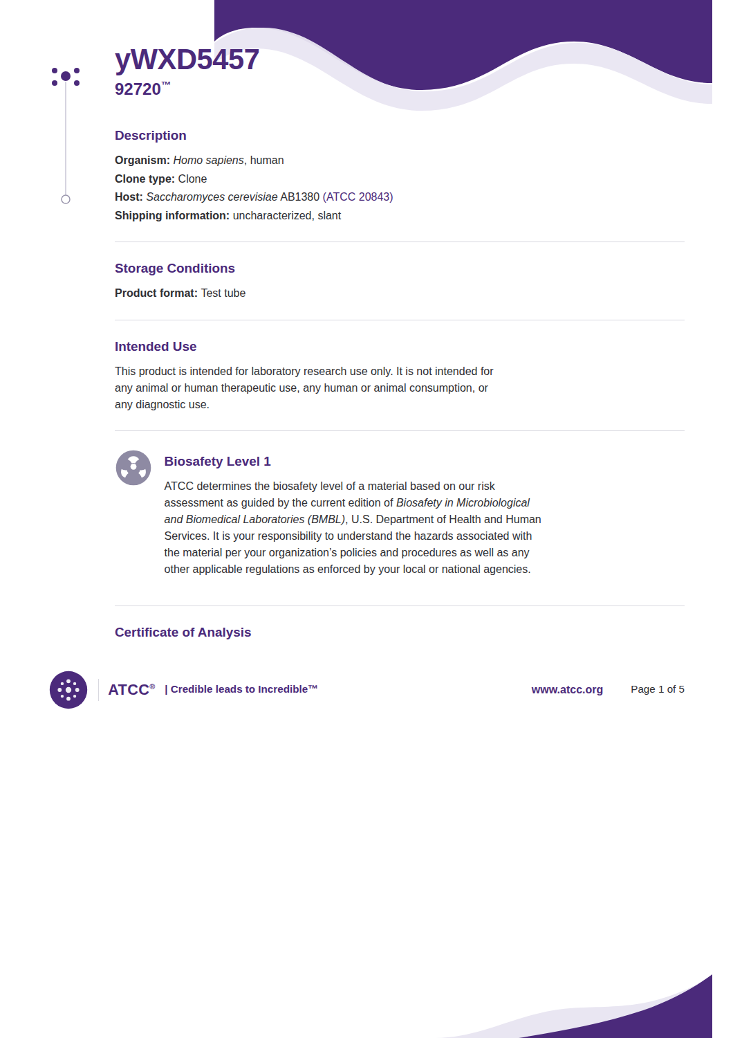Product Sheet
yWXD5457
92720™
Description
Organism:
Homo sapiens, human
Clone type:
Clone
Host:
Saccharomyces cerevisiae AB1380 (ATCC 20843)
Shipping information:
uncharacterized, slant
Storage Conditions
Product format:
Test tube
Intended Use
This product is intended for laboratory research use only. It is not intended for any animal or human therapeutic use, any human or animal consumption, or any diagnostic use.
Biosafety Level 1
ATCC determines the biosafety level of a material based on our risk assessment as guided by the current edition of Biosafety in Microbiological and Biomedical Laboratories (BMBL), U.S. Department of Health and Human Services. It is your responsibility to understand the hazards associated with the material per your organization’s policies and procedures as well as any other applicable regulations as enforced by your local or national agencies.
Certificate of Analysis
ATCC® | Credible leads to Incredible™
www.atcc.org Page 1 of 5